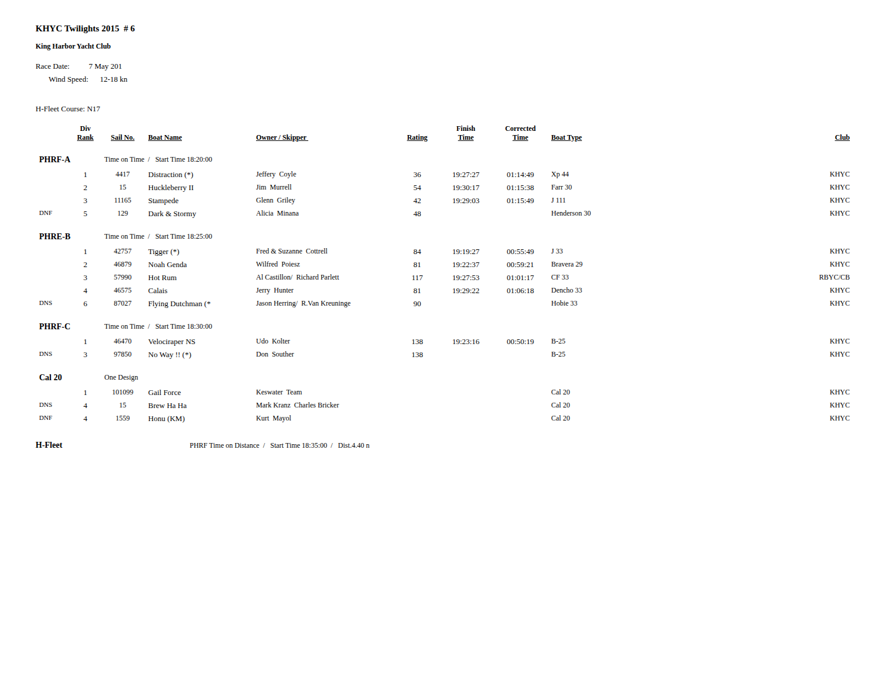KHYC Twilights 2015 # 6
King Harbor Yacht Club
Race Date: 7 May 201
Wind Speed: 12-18 kn
H-Fleet Course: N17
| | Div Rank | Sail No. | Boat Name | Owner / Skipper | Rating | Finish Time | Corrected Time | Boat Type | Club |
| --- | --- | --- | --- | --- | --- | --- | --- | --- | --- |
| PHRF-A | Time on Time / Start Time 18:20:00 |
| | 1 | 4417 | Distraction (*) | Jeffery Coyle | 36 | 19:27:27 | 01:14:49 | Xp 44 | KHYC |
| | 2 | 15 | Huckleberry II | Jim Murrell | 54 | 19:30:17 | 01:15:38 | Farr 30 | KHYC |
| | 3 | 11165 | Stampede | Glenn Griley | 42 | 19:29:03 | 01:15:49 | J 111 | KHYC |
| DNF | 5 | 129 | Dark & Stormy | Alicia Minana | 48 | | | Henderson 30 | KHYC |
| PHRE-B | Time on Time / Start Time 18:25:00 |
| | 1 | 42757 | Tigger (*) | Fred & Suzanne Cottrell | 84 | 19:19:27 | 00:55:49 | J 33 | KHYC |
| | 2 | 46879 | Noah Genda | Wilfred Poiesz | 81 | 19:22:37 | 00:59:21 | Bravera 29 | KHYC |
| | 3 | 57990 | Hot Rum | Al Castillon/ Richard Parlett | 117 | 19:27:53 | 01:01:17 | CF 33 | RBYC/CB |
| | 4 | 46575 | Calais | Jerry Hunter | 81 | 19:29:22 | 01:06:18 | Dencho 33 | KHYC |
| DNS | 6 | 87027 | Flying Dutchman (* | Jason Herring/ R.Van Kreuninge | 90 | | | Hobie 33 | KHYC |
| PHRF-C | Time on Time / Start Time 18:30:00 |
| | 1 | 46470 | Velociraper NS | Udo Kolter | 138 | 19:23:16 | 00:50:19 | B-25 | KHYC |
| DNS | 3 | 97850 | No Way !! (*) | Don Souther | 138 | | | B-25 | KHYC |
| Cal 20 | One Design |
| | 1 | 101099 | Gail Force | Keswater Team | | | | Cal 20 | KHYC |
| DNS | 4 | 15 | Brew Ha Ha | Mark Kranz Charles Bricker | | | | Cal 20 | KHYC |
| DNF | 4 | 1559 | Honu (KM) | Kurt Mayol | | | | Cal 20 | KHYC |
H-Fleet PHRF Time on Distance / Start Time 18:35:00 / Dist.4.40 n